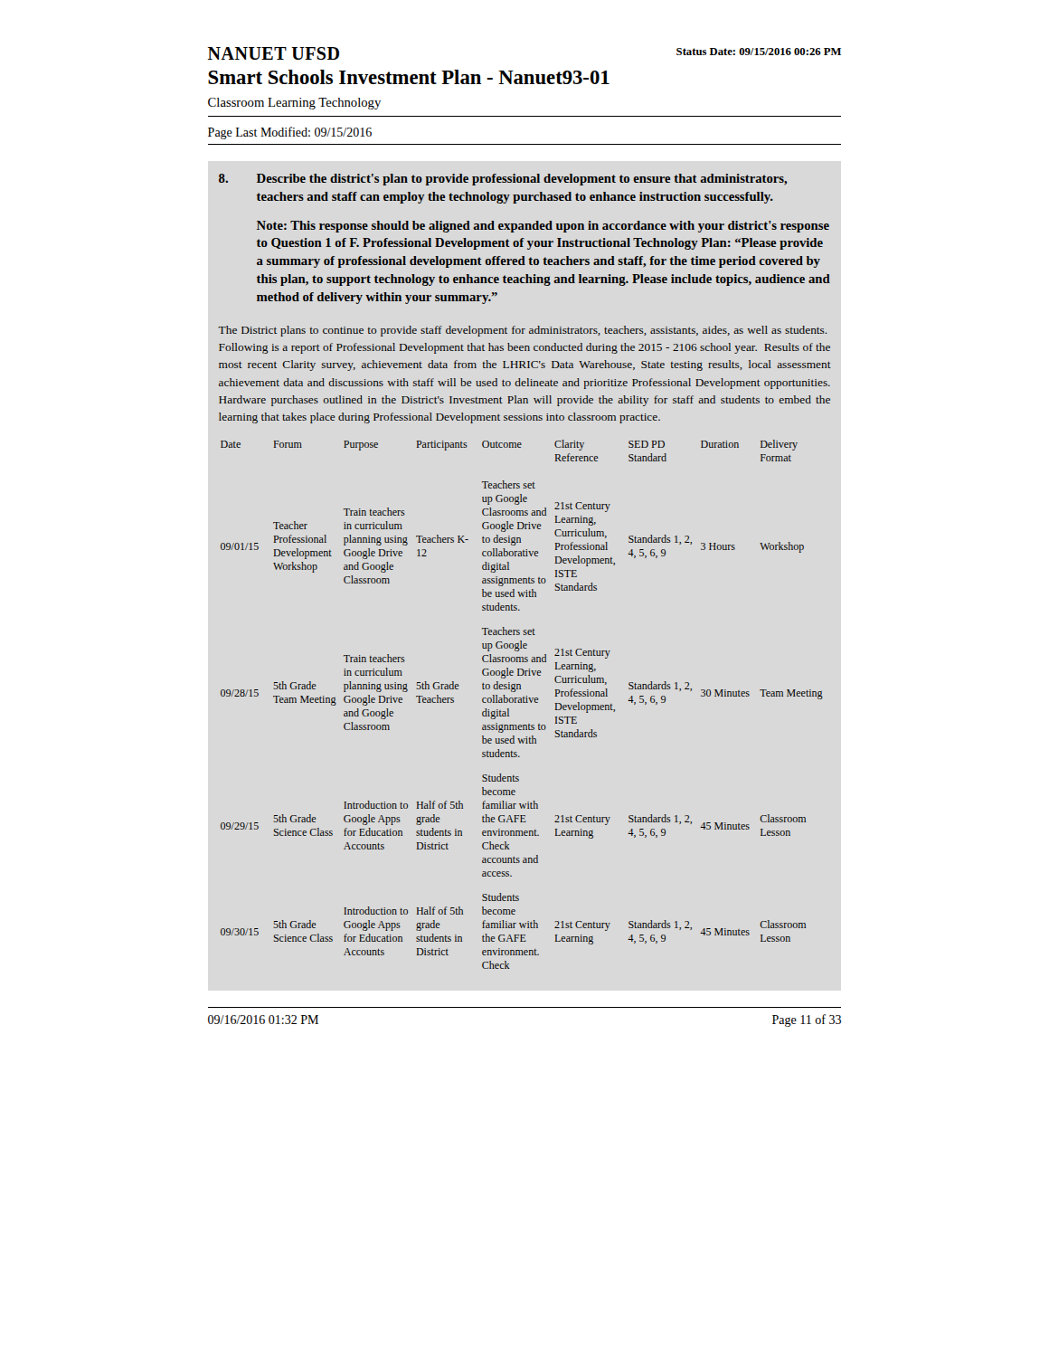NANUET UFSD
Status Date: 09/15/2016 00:26 PM
Smart Schools Investment Plan - Nanuet93-01
Classroom Learning Technology
Page Last Modified: 09/15/2016
8.
Describe the district's plan to provide professional development to ensure that administrators, teachers and staff can employ the technology purchased to enhance instruction successfully.
Note: This response should be aligned and expanded upon in accordance with your district's response to Question 1 of F. Professional Development of your Instructional Technology Plan: “Please provide a summary of professional development offered to teachers and staff, for the time period covered by this plan, to support technology to enhance teaching and learning. Please include topics, audience and method of delivery within your summary.”
The District plans to continue to provide staff development for administrators, teachers, assistants, aides, as well as students. Following is a report of Professional Development that has been conducted during the 2015 - 2106 school year. Results of the most recent Clarity survey, achievement data from the LHRIC's Data Warehouse, State testing results, local assessment achievement data and discussions with staff will be used to delineate and prioritize Professional Development opportunities. Hardware purchases outlined in the District's Investment Plan will provide the ability for staff and students to embed the learning that takes place during Professional Development sessions into classroom practice.
| Date | Forum | Purpose | Participants | Outcome | Clarity Reference | SED PD Standard | Duration | Delivery Format |
| --- | --- | --- | --- | --- | --- | --- | --- | --- |
| 09/01/15 | Teacher Professional Development Workshop | Train teachers in curriculum planning using Google Drive and Google Classroom | Teachers K-12 | Teachers set up Google Clasrooms and Google Drive to design collaborative digital assignments to be used with students. | 21st Century Learning, Curriculum, Professional Development, ISTE Standards | Standards 1, 2, 4, 5, 6, 9 | 3 Hours | Workshop |
| 09/28/15 | 5th Grade Team Meeting | Train teachers in curriculum planning using Google Drive and Google Classroom | 5th Grade Teachers | Teachers set up Google Clasrooms and Google Drive to design collaborative digital assignments to be used with students. | 21st Century Learning, Curriculum, Professional Development, ISTE Standards | Standards 1, 2, 4, 5, 6, 9 | 30 Minutes | Team Meeting |
| 09/29/15 | 5th Grade Science Class | Introduction to Google Apps for Education Accounts | Half of 5th grade students in District | Students become familiar with the GAFE environment. Check accounts and access. | 21st Century Learning | Standards 1, 2, 4, 5, 6, 9 | 45 Minutes | Classroom Lesson |
| 09/30/15 | 5th Grade Science Class | Introduction to Google Apps for Education Accounts | Half of 5th grade students in District | Students become familiar with the GAFE environment. Check | 21st Century Learning | Standards 1, 2, 4, 5, 6, 9 | 45 Minutes | Classroom Lesson |
09/16/2016 01:32 PM
Page 11 of 33